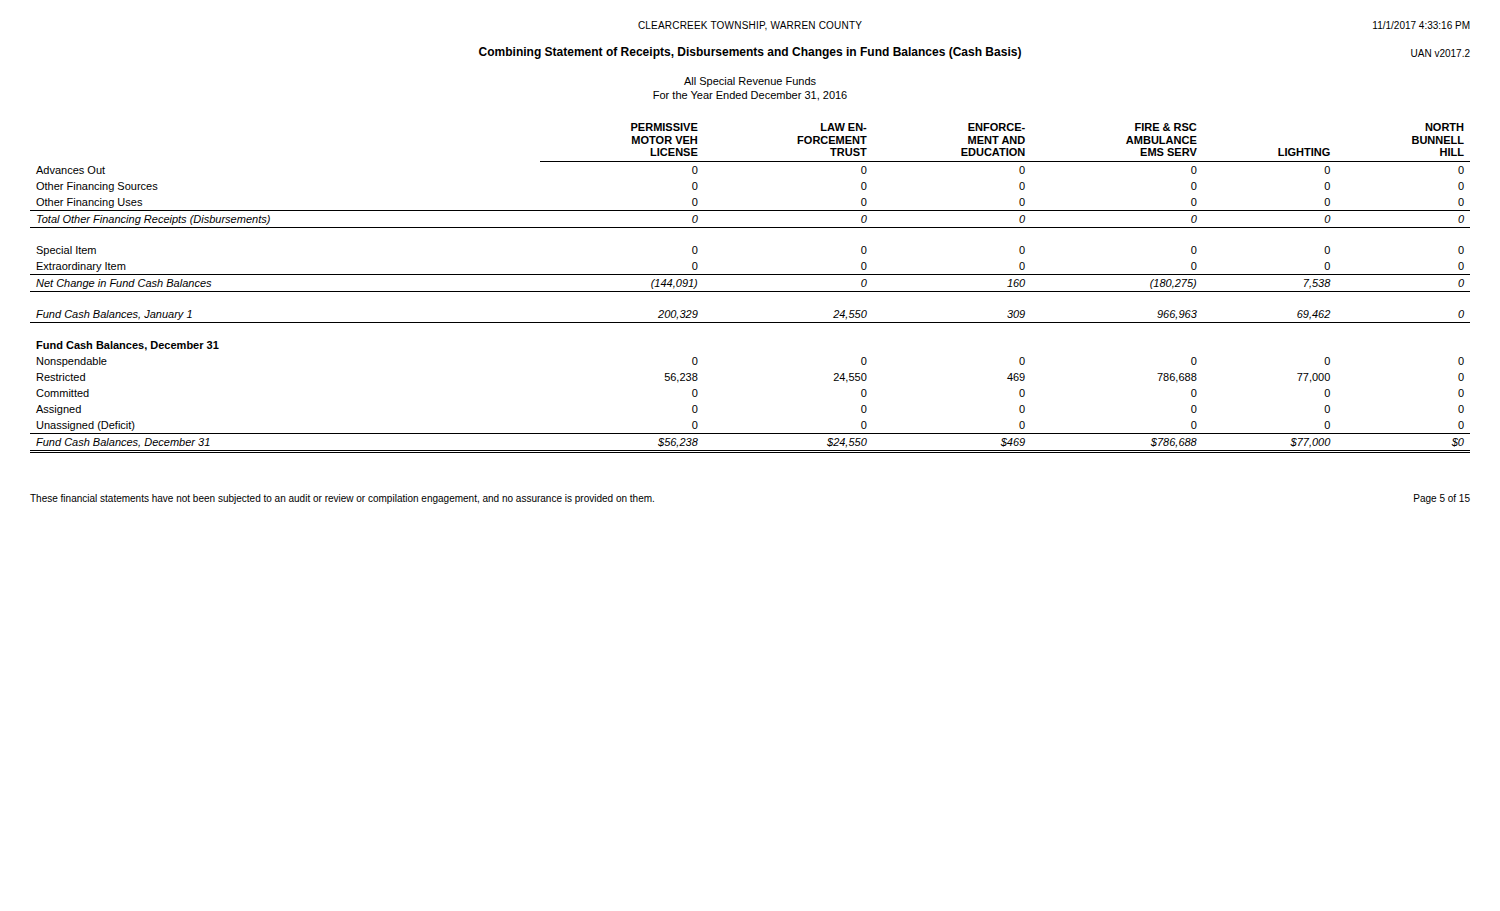11/1/2017 4:33:16 PM
CLEARCREEK TOWNSHIP, WARREN COUNTY
UAN v2017.2
Combining Statement of Receipts, Disbursements and Changes in Fund Balances (Cash Basis)
All Special Revenue Funds
For the Year Ended December 31, 2016
| | PERMISSIVE MOTOR VEH LICENSE | LAW EN- FORCEMENT TRUST | ENFORCE- MENT AND EDUCATION | FIRE & RSC AMBULANCE EMS SERV | LIGHTING | NORTH BUNNELL HILL |
| --- | --- | --- | --- | --- | --- | --- |
| Advances Out | 0 | 0 | 0 | 0 | 0 | 0 |
| Other Financing Sources | 0 | 0 | 0 | 0 | 0 | 0 |
| Other Financing Uses | 0 | 0 | 0 | 0 | 0 | 0 |
| Total Other Financing Receipts (Disbursements) | 0 | 0 | 0 | 0 | 0 | 0 |
| Special Item | 0 | 0 | 0 | 0 | 0 | 0 |
| Extraordinary Item | 0 | 0 | 0 | 0 | 0 | 0 |
| Net Change in Fund Cash Balances | (144,091) | 0 | 160 | (180,275) | 7,538 | 0 |
| Fund Cash Balances, January 1 | 200,329 | 24,550 | 309 | 966,963 | 69,462 | 0 |
| Fund Cash Balances, December 31 | | | | | | |
| Nonspendable | 0 | 0 | 0 | 0 | 0 | 0 |
| Restricted | 56,238 | 24,550 | 469 | 786,688 | 77,000 | 0 |
| Committed | 0 | 0 | 0 | 0 | 0 | 0 |
| Assigned | 0 | 0 | 0 | 0 | 0 | 0 |
| Unassigned (Deficit) | 0 | 0 | 0 | 0 | 0 | 0 |
| Fund Cash Balances, December 31 | $56,238 | $24,550 | $469 | $786,688 | $77,000 | $0 |
These financial statements have not been subjected to an audit or review or compilation engagement, and no assurance is provided on them. Page 5 of 15